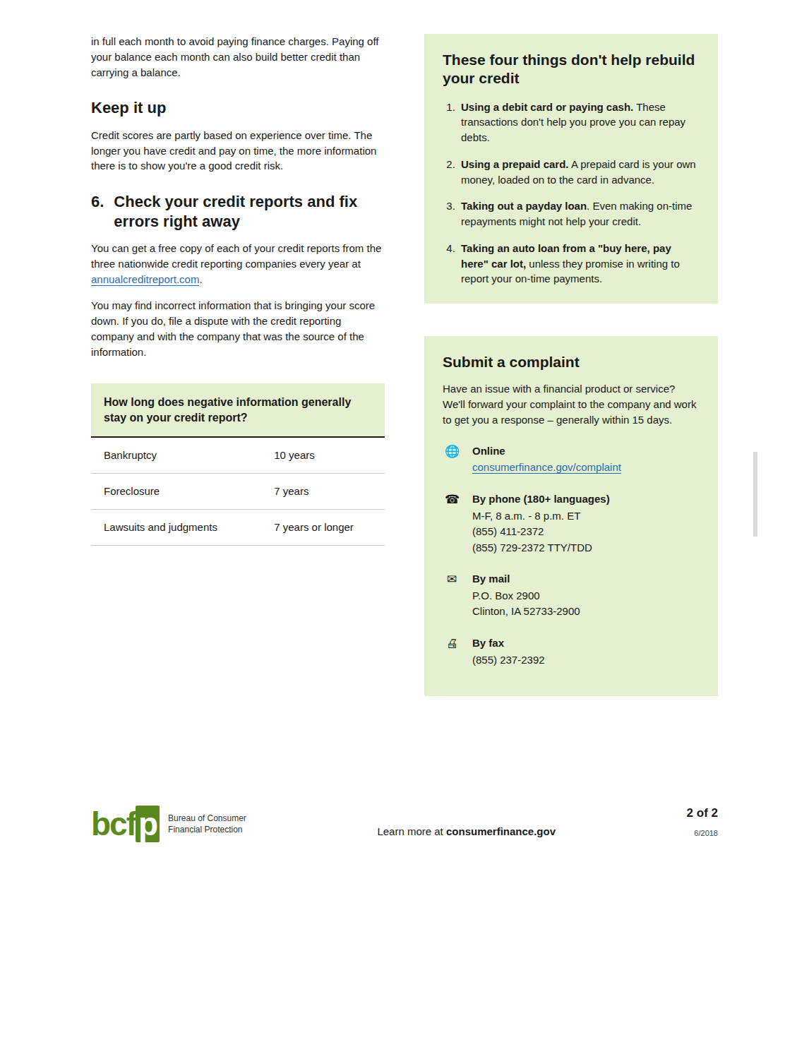in full each month to avoid paying finance charges. Paying off your balance each month can also build better credit than carrying a balance.
Keep it up
Credit scores are partly based on experience over time. The longer you have credit and pay on time, the more information there is to show you're a good credit risk.
6. Check your credit reports and fix errors right away
You can get a free copy of each of your credit reports from the three nationwide credit reporting companies every year at annualcreditreport.com.
You may find incorrect information that is bringing your score down. If you do, file a dispute with the credit reporting company and with the company that was the source of the information.
How long does negative information generally stay on your credit report?
| Bankruptcy | 10 years |
| Foreclosure | 7 years |
| Lawsuits and judgments | 7 years or longer |
These four things don't help rebuild your credit
Using a debit card or paying cash. These transactions don't help you prove you can repay debts.
Using a prepaid card. A prepaid card is your own money, loaded on to the card in advance.
Taking out a payday loan. Even making on-time repayments might not help your credit.
Taking an auto loan from a "buy here, pay here" car lot, unless they promise in writing to report your on-time payments.
Submit a complaint
Have an issue with a financial product or service? We'll forward your complaint to the company and work to get you a response – generally within 15 days.
🌐
Online
consumerfinance.gov/complaint
☎
By phone (180+ languages)
M-F, 8 a.m. - 8 p.m. ET
(855) 411-2372
(855) 729-2372 TTY/TDD
✉
By mail
P.O. Box 2900
Clinton, IA 52733-2900
🖨
By fax
(855) 237-2392
bcfp
Bureau of Consumer
Financial Protection
Learn more at consumerfinance.gov
2 of 2 6/2018